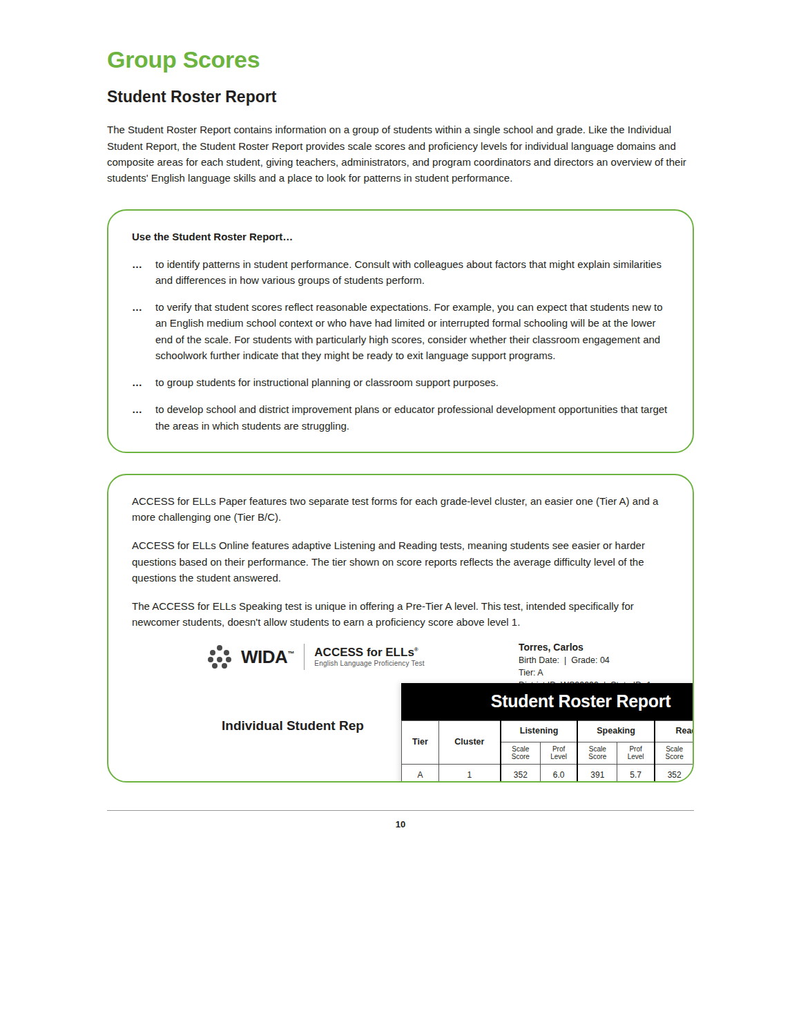Group Scores
Student Roster Report
The Student Roster Report contains information on a group of students within a single school and grade. Like the Individual Student Report, the Student Roster Report provides scale scores and proficiency levels for individual language domains and composite areas for each student, giving teachers, administrators, and program coordinators and directors an overview of their students' English language skills and a place to look for patterns in student performance.
Use the Student Roster Report…
…to identify patterns in student performance. Consult with colleagues about factors that might explain similarities and differences in how various groups of students perform.
…to verify that student scores reflect reasonable expectations. For example, you can expect that students new to an English medium school context or who have had limited or interrupted formal schooling will be at the lower end of the scale. For students with particularly high scores, consider whether their classroom engagement and schoolwork further indicate that they might be ready to exit language support programs.
…to group students for instructional planning or classroom support purposes.
…to develop school and district improvement plans or educator professional development opportunities that target the areas in which students are struggling.
ACCESS for ELLs Paper features two separate test forms for each grade-level cluster, an easier one (Tier A) and a more challenging one (Tier B/C).
ACCESS for ELLs Online features adaptive Listening and Reading tests, meaning students see easier or harder questions based on their performance. The tier shown on score reports reflects the average difficulty level of the questions the student answered.
The ACCESS for ELLs Speaking test is unique in offering a Pre-Tier A level. This test, intended specifically for newcomer students, doesn't allow students to earn a proficiency score above level 1.
WIDA™
ACCESS for ELLs®
English Language Proficiency Test
Torres, Carlos
Birth Date: | Grade: 04
Tier: A
District ID: WS99999 | State ID: 1
Individual Student Rep
Student Roster Report
| Tier | Cluster | Listening | Speaking | Reading | |
| --- | --- | --- | --- | --- | --- |
| Scale Score | Prof Level | Scale Score | Prof Level | Scale Score | Prof Level | Sca Sco |
| A | 1 | 352 | 6.0 | 391 | 5.7 | 352 | 6.0 | 31 |
| A | 1 | 228 | 1.9 | 391 | 5.7 | 273 | 2.4 | 36 |
10